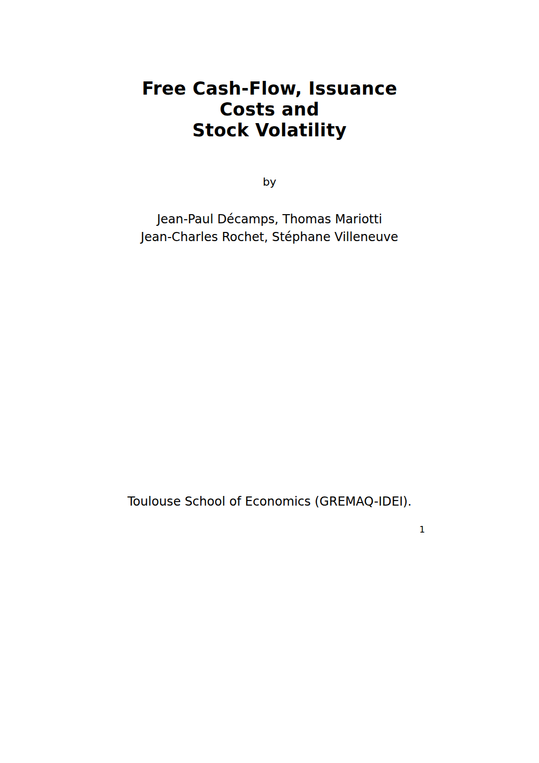Free Cash-Flow, Issuance Costs and
Stock Volatility
by
Jean-Paul Décamps, Thomas Mariotti
Jean-Charles Rochet, Stéphane Villeneuve
Toulouse School of Economics (GREMAQ-IDEI).
1